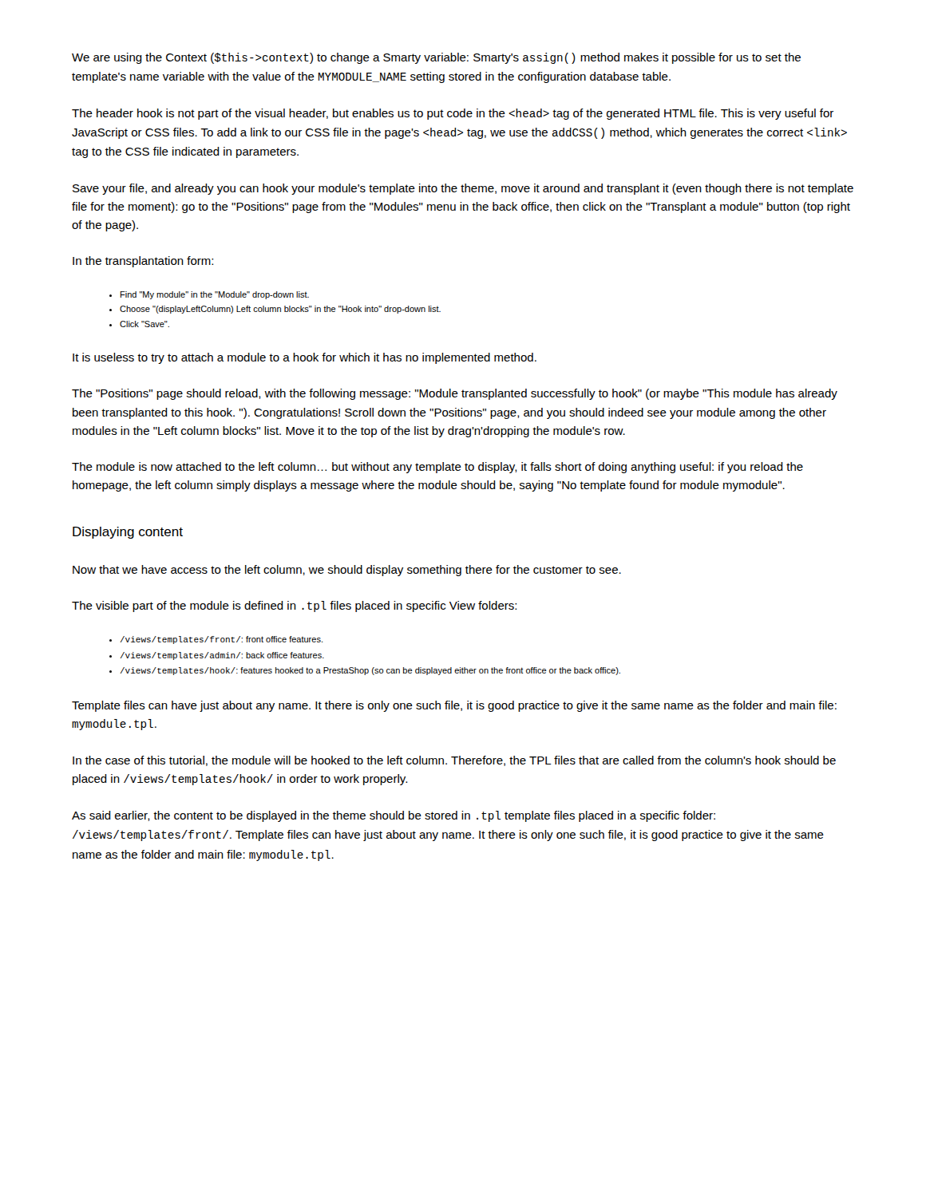We are using the Context ($this->context) to change a Smarty variable: Smarty's assign() method makes it possible for us to set the template's name variable with the value of the MYMODULE_NAME setting stored in the configuration database table.
The header hook is not part of the visual header, but enables us to put code in the <head> tag of the generated HTML file. This is very useful for JavaScript or CSS files. To add a link to our CSS file in the page's <head> tag, we use the addCSS() method, which generates the correct <link> tag to the CSS file indicated in parameters.
Save your file, and already you can hook your module's template into the theme, move it around and transplant it (even though there is not template file for the moment): go to the "Positions" page from the "Modules" menu in the back office, then click on the "Transplant a module" button (top right of the page).
In the transplantation form:
Find "My module" in the "Module" drop-down list.
Choose "(displayLeftColumn) Left column blocks" in the "Hook into" drop-down list.
Click "Save".
It is useless to try to attach a module to a hook for which it has no implemented method.
The "Positions" page should reload, with the following message: "Module transplanted successfully to hook" (or maybe "This module has already been transplanted to this hook. "). Congratulations! Scroll down the "Positions" page, and you should indeed see your module among the other modules in the "Left column blocks" list. Move it to the top of the list by drag'n'dropping the module's row.
The module is now attached to the left column… but without any template to display, it falls short of doing anything useful: if you reload the homepage, the left column simply displays a message where the module should be, saying "No template found for module mymodule".
Displaying content
Now that we have access to the left column, we should display something there for the customer to see.
The visible part of the module is defined in .tpl files placed in specific View folders:
/views/templates/front/: front office features.
/views/templates/admin/: back office features.
/views/templates/hook/: features hooked to a PrestaShop (so can be displayed either on the front office or the back office).
Template files can have just about any name. It there is only one such file, it is good practice to give it the same name as the folder and main file: mymodule.tpl.
In the case of this tutorial, the module will be hooked to the left column. Therefore, the TPL files that are called from the column's hook should be placed in /views/templates/hook/ in order to work properly.
As said earlier, the content to be displayed in the theme should be stored in .tpl template files placed in a specific folder: /views/templates/front/. Template files can have just about any name. It there is only one such file, it is good practice to give it the same name as the folder and main file: mymodule.tpl.